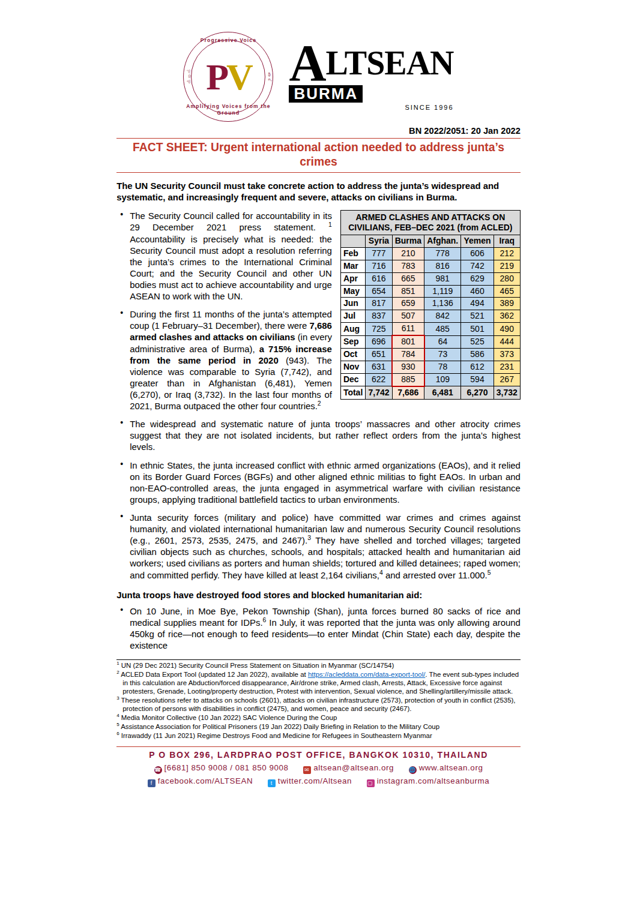Progressive Voice
PV
Amplifying Voices from the Ground
တိတ္က်
ကောင်း
ALTSEAN
BURMA
SINCE 1996
BN 2022/2051: 20 Jan 2022
FACT SHEET: Urgent international action needed to address junta’s crimes
The UN Security Council must take concrete action to address the junta’s widespread and systematic, and increasingly frequent and severe, attacks on civilians in Burma.
ARMED CLASHES AND ATTACKS ON CIVILIANS, FEB–DEC 2021 (from ACLED)
| | Syria | Burma | Afghan. | Yemen | Iraq |
| --- | --- | --- | --- | --- | --- |
| Feb | 777 | 210 | 778 | 606 | 212 |
| Mar | 716 | 783 | 816 | 742 | 219 |
| Apr | 616 | 665 | 981 | 629 | 280 |
| May | 654 | 851 | 1,119 | 460 | 465 |
| Jun | 817 | 659 | 1,136 | 494 | 389 |
| Jul | 837 | 507 | 842 | 521 | 362 |
| Aug | 725 | 611 | 485 | 501 | 490 |
| Sep | 696 | 801 | 64 | 525 | 444 |
| Oct | 651 | 784 | 73 | 586 | 373 |
| Nov | 631 | 930 | 78 | 612 | 231 |
| Dec | 622 | 885 | 109 | 594 | 267 |
| Total | 7,742 | 7,686 | 6,481 | 6,270 | 3,732 |
The Security Council called for accountability in its 29 December 2021 press statement. 1 Accountability is precisely what is needed: the Security Council must adopt a resolution referring the junta’s crimes to the International Criminal Court; and the Security Council and other UN bodies must act to achieve accountability and urge ASEAN to work with the UN.
During the first 11 months of the junta’s attempted coup (1 February–31 December), there were 7,686 armed clashes and attacks on civilians (in every administrative area of Burma), a 715% increase from the same period in 2020 (943). The violence was comparable to Syria (7,742), and greater than in Afghanistan (6,481), Yemen (6,270), or Iraq (3,732). In the last four months of 2021, Burma outpaced the other four countries.2
The widespread and systematic nature of junta troops’ massacres and other atrocity crimes suggest that they are not isolated incidents, but rather reflect orders from the junta’s highest levels.
In ethnic States, the junta increased conflict with ethnic armed organizations (EAOs), and it relied on its Border Guard Forces (BGFs) and other aligned ethnic militias to fight EAOs. In urban and non-EAO-controlled areas, the junta engaged in asymmetrical warfare with civilian resistance groups, applying traditional battlefield tactics to urban environments.
Junta security forces (military and police) have committed war crimes and crimes against humanity, and violated international humanitarian law and numerous Security Council resolutions (e.g., 2601, 2573, 2535, 2475, and 2467).3 They have shelled and torched villages; targeted civilian objects such as churches, schools, and hospitals; attacked health and humanitarian aid workers; used civilians as porters and human shields; tortured and killed detainees; raped women; and committed perfidy. They have killed at least 2,164 civilians,4 and arrested over 11.000.5
Junta troops have destroyed food stores and blocked humanitarian aid:
On 10 June, in Moe Bye, Pekon Township (Shan), junta forces burned 80 sacks of rice and medical supplies meant for IDPs.6 In July, it was reported that the junta was only allowing around 450kg of rice—not enough to feed residents—to enter Mindat (Chin State) each day, despite the existence
1 UN (29 Dec 2021) Security Council Press Statement on Situation in Myanmar (SC/14754)
2 ACLED Data Export Tool (updated 12 Jan 2022), available at https://acleddata.com/data-export-tool/. The event sub-types included in this calculation are Abduction/forced disappearance, Air/drone strike, Armed clash, Arrests, Attack, Excessive force against protesters, Grenade, Looting/property destruction, Protest with intervention, Sexual violence, and Shelling/artillery/missile attack.
3 These resolutions refer to attacks on schools (2601), attacks on civilian infrastructure (2573), protection of youth in conflict (2535), protection of persons with disabilities in conflict (2475), and women, peace and security (2467).
4 Media Monitor Collective (10 Jan 2022) SAC Violence During the Coup
5 Assistance Association for Political Prisoners (19 Jan 2022) Daily Briefing in Relation to the Military Coup
6 Irrawaddy (11 Jun 2021) Regime Destroys Food and Medicine for Refugees in Southeastern Myanmar
P O BOX 296, LARDPRAO POST OFFICE, BANGKOK 10310, THAILAND
☎[6681] 850 9008 / 081 850 9008 ✉altsean@altsean.org 🌐www.altsean.org
ffacebook.com/ALTSEAN ttwitter.com/Altsean ▢instagram.com/altseanburma